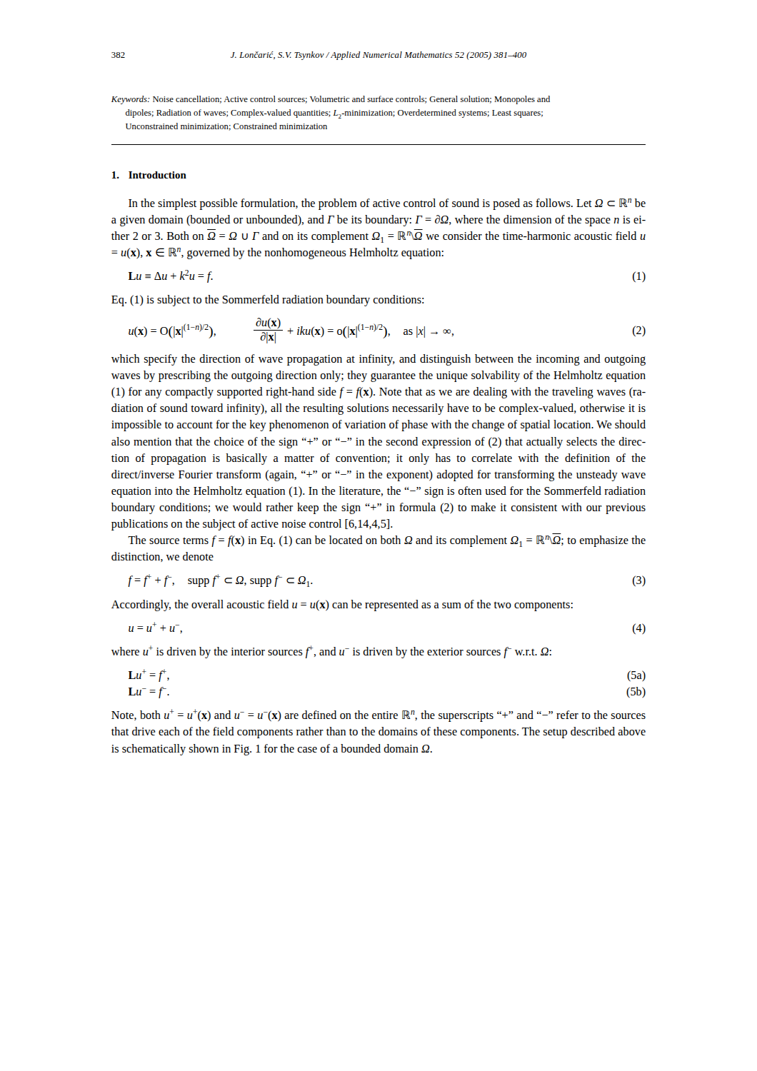382
J. Lončarić, S.V. Tsynkov / Applied Numerical Mathematics 52 (2005) 381–400
Keywords: Noise cancellation; Active control sources; Volumetric and surface controls; General solution; Monopoles and dipoles; Radiation of waves; Complex-valued quantities; L2-minimization; Overdetermined systems; Least squares; Unconstrained minimization; Constrained minimization
1. Introduction
In the simplest possible formulation, the problem of active control of sound is posed as follows. Let Ω ⊂ ℝn be a given domain (bounded or unbounded), and Γ be its boundary: Γ = ∂Ω, where the dimen­sion of the space n is either 2 or 3. Both on Ω = Ω ∪ Γ and on its complement Ω1 = ℝn\Ω we consider the time-harmonic acoustic field u = u(x), x ∈ ℝn, governed by the nonhomogeneous Helmholtz equa­tion:
Lu ≡ Δu + k2u = f.
(1)
Eq. (1) is subject to the Sommerfeld radiation boundary conditions:
u(x) = O(|x|(1−n)/2), ∂u(x)∂|x| + iku(x) = o(|x|(1−n)/2), as |x| → ∞,
(2)
which specify the direction of wave propagation at infinity, and distinguish between the incoming and outgoing waves by prescribing the outgoing direction only; they guarantee the unique solvability of the Helmholtz equation (1) for any compactly supported right-hand side f = f(x). Note that as we are deal­ing with the traveling waves (radiation of sound toward infinity), all the resulting solutions necessarily have to be complex-valued, otherwise it is impossible to account for the key phenomenon of variation of phase with the change of spatial location. We should also mention that the choice of the sign “+” or “−” in the second expression of (2) that actually selects the direction of propagation is basically a matter of convention; it only has to correlate with the definition of the direct/inverse Fourier transform (again, “+” or “−” in the exponent) adopted for transforming the unsteady wave equation into the Helmholtz equa­tion (1). In the literature, the “−” sign is often used for the Sommerfeld radiation boundary conditions; we would rather keep the sign “+” in formula (2) to make it consistent with our previous publications on the subject of active noise control [6,14,4,5].
The source terms f = f(x) in Eq. (1) can be located on both Ω and its complement Ω1 = ℝn\Ω; to emphasize the distinction, we denote
f = f+ + f−, supp f+ ⊂ Ω, supp f− ⊂ Ω1.
(3)
Accordingly, the overall acoustic field u = u(x) can be represented as a sum of the two components:
u = u+ + u−,
(4)
where u+ is driven by the interior sources f+, and u− is driven by the exterior sources f− w.r.t. Ω:
Lu+ = f+,
(5a)
Lu− = f−.
(5b)
Note, both u+ = u+(x) and u− = u−(x) are defined on the entire ℝn, the superscripts “+” and “−” refer to the sources that drive each of the field components rather than to the domains of these components. The setup described above is schematically shown in Fig. 1 for the case of a bounded domain Ω.